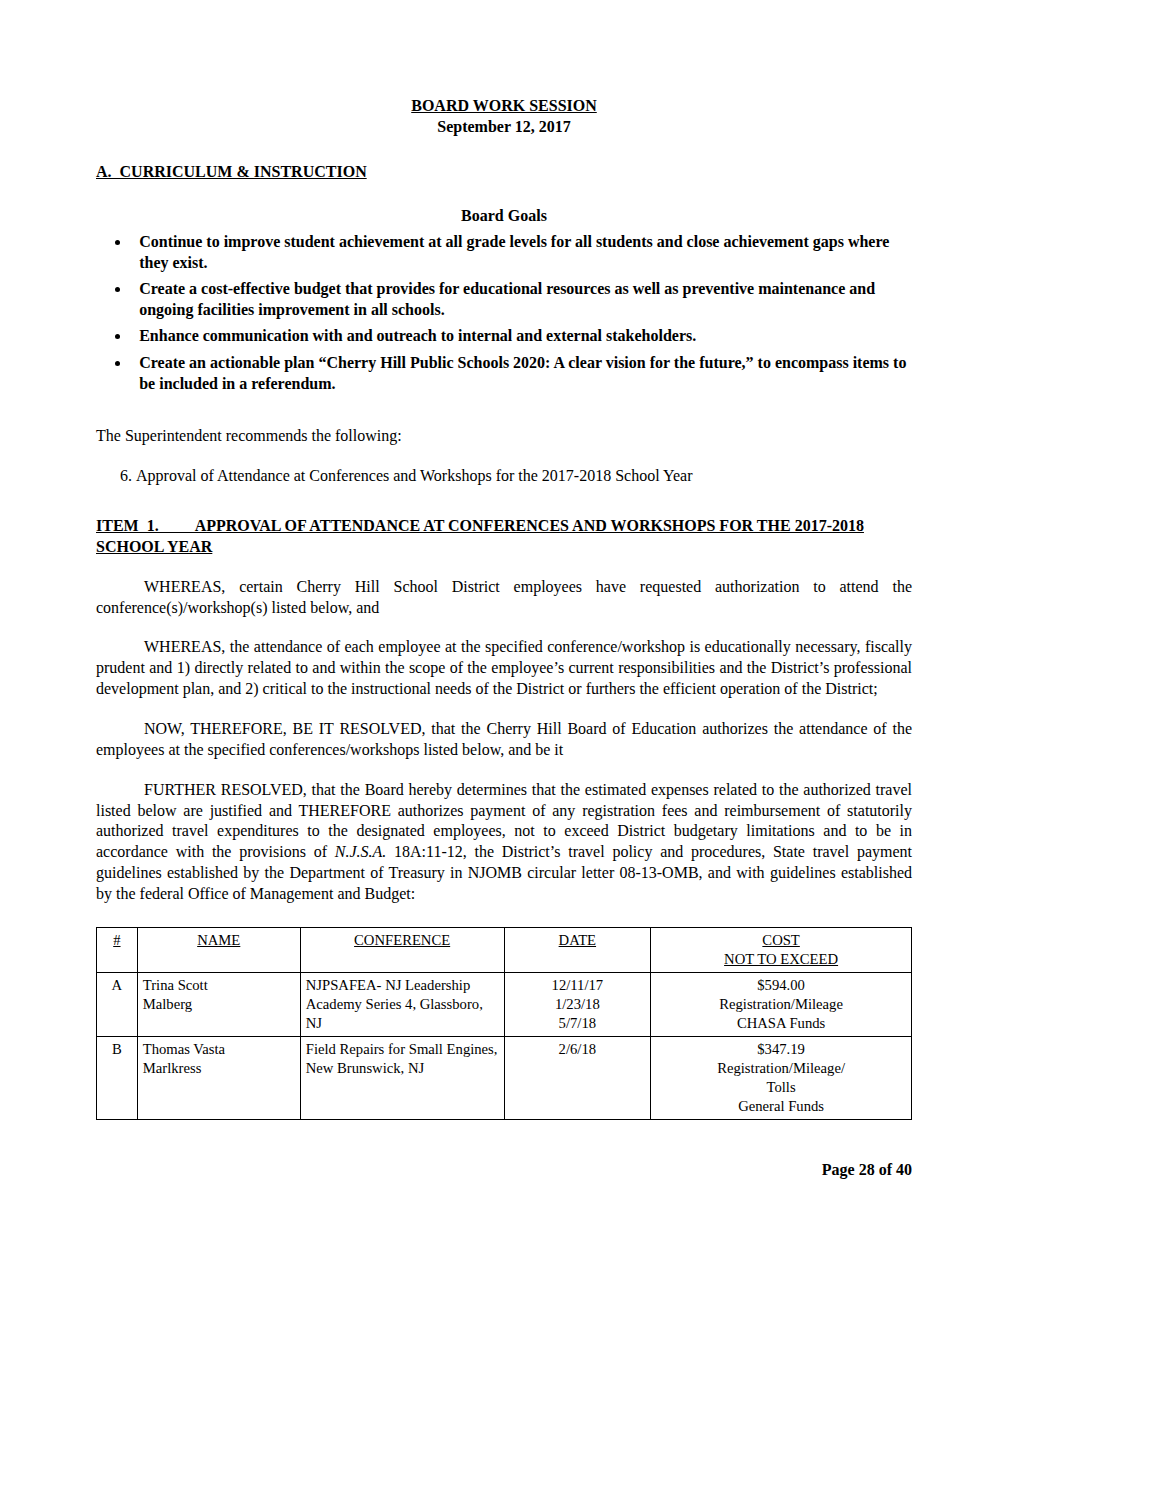BOARD WORK SESSION
September 12, 2017
A. CURRICULUM & INSTRUCTION
Board Goals
Continue to improve student achievement at all grade levels for all students and close achievement gaps where they exist.
Create a cost-effective budget that provides for educational resources as well as preventive maintenance and ongoing facilities improvement in all schools.
Enhance communication with and outreach to internal and external stakeholders.
Create an actionable plan “Cherry Hill Public Schools 2020: A clear vision for the future,” to encompass items to be included in a referendum.
The Superintendent recommends the following:
Approval of Attendance at Conferences and Workshops for the 2017-2018 School Year
ITEM 1.   APPROVAL OF ATTENDANCE AT CONFERENCES AND WORKSHOPS FOR THE 2017-2018 SCHOOL YEAR
WHEREAS, certain Cherry Hill School District employees have requested authorization to attend the conference(s)/workshop(s) listed below, and
WHEREAS, the attendance of each employee at the specified conference/workshop is educationally necessary, fiscally prudent and 1) directly related to and within the scope of the employee’s current responsibilities and the District’s professional development plan, and 2) critical to the instructional needs of the District or furthers the efficient operation of the District;
NOW, THEREFORE, BE IT RESOLVED, that the Cherry Hill Board of Education authorizes the attendance of the employees at the specified conferences/workshops listed below, and be it
FURTHER RESOLVED, that the Board hereby determines that the estimated expenses related to the authorized travel listed below are justified and THEREFORE authorizes payment of any registration fees and reimbursement of statutorily authorized travel expenditures to the designated employees, not to exceed District budgetary limitations and to be in accordance with the provisions of N.J.S.A. 18A:11-12, the District’s travel policy and procedures, State travel payment guidelines established by the Department of Treasury in NJOMB circular letter 08-13-OMB, and with guidelines established by the federal Office of Management and Budget:
| # | NAME | CONFERENCE | DATE | COST NOT TO EXCEED |
| --- | --- | --- | --- | --- |
| A | Trina Scott Malberg | NJPSAFEA- NJ Leadership Academy Series 4, Glassboro, NJ | 12/11/17 1/23/18 5/7/18 | $594.00 Registration/Mileage CHASA Funds |
| B | Thomas Vasta Marlkress | Field Repairs for Small Engines, New Brunswick, NJ | 2/6/18 | $347.19 Registration/Mileage/ Tolls General Funds |
Page 28 of 40